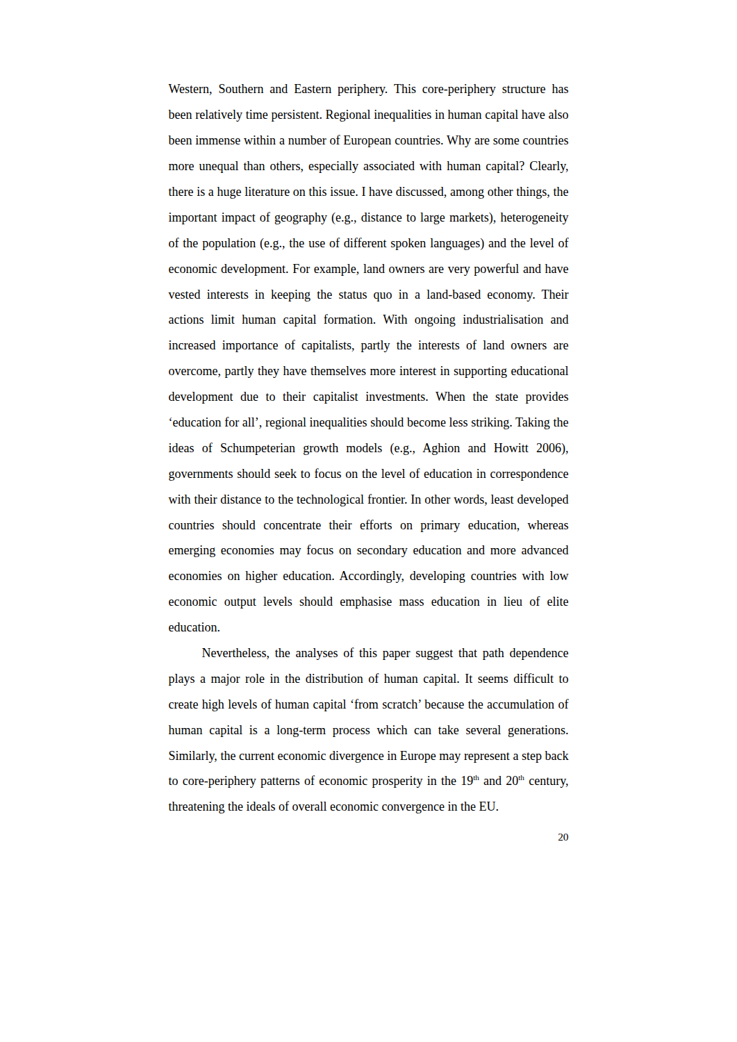Western, Southern and Eastern periphery. This core-periphery structure has been relatively time persistent. Regional inequalities in human capital have also been immense within a number of European countries. Why are some countries more unequal than others, especially associated with human capital? Clearly, there is a huge literature on this issue. I have discussed, among other things, the important impact of geography (e.g., distance to large markets), heterogeneity of the population (e.g., the use of different spoken languages) and the level of economic development. For example, land owners are very powerful and have vested interests in keeping the status quo in a land-based economy. Their actions limit human capital formation. With ongoing industrialisation and increased importance of capitalists, partly the interests of land owners are overcome, partly they have themselves more interest in supporting educational development due to their capitalist investments. When the state provides ‘education for all’, regional inequalities should become less striking. Taking the ideas of Schumpeterian growth models (e.g., Aghion and Howitt 2006), governments should seek to focus on the level of education in correspondence with their distance to the technological frontier. In other words, least developed countries should concentrate their efforts on primary education, whereas emerging economies may focus on secondary education and more advanced economies on higher education. Accordingly, developing countries with low economic output levels should emphasise mass education in lieu of elite education.
Nevertheless, the analyses of this paper suggest that path dependence plays a major role in the distribution of human capital. It seems difficult to create high levels of human capital ‘from scratch’ because the accumulation of human capital is a long-term process which can take several generations. Similarly, the current economic divergence in Europe may represent a step back to core-periphery patterns of economic prosperity in the 19th and 20th century, threatening the ideals of overall economic convergence in the EU.
20